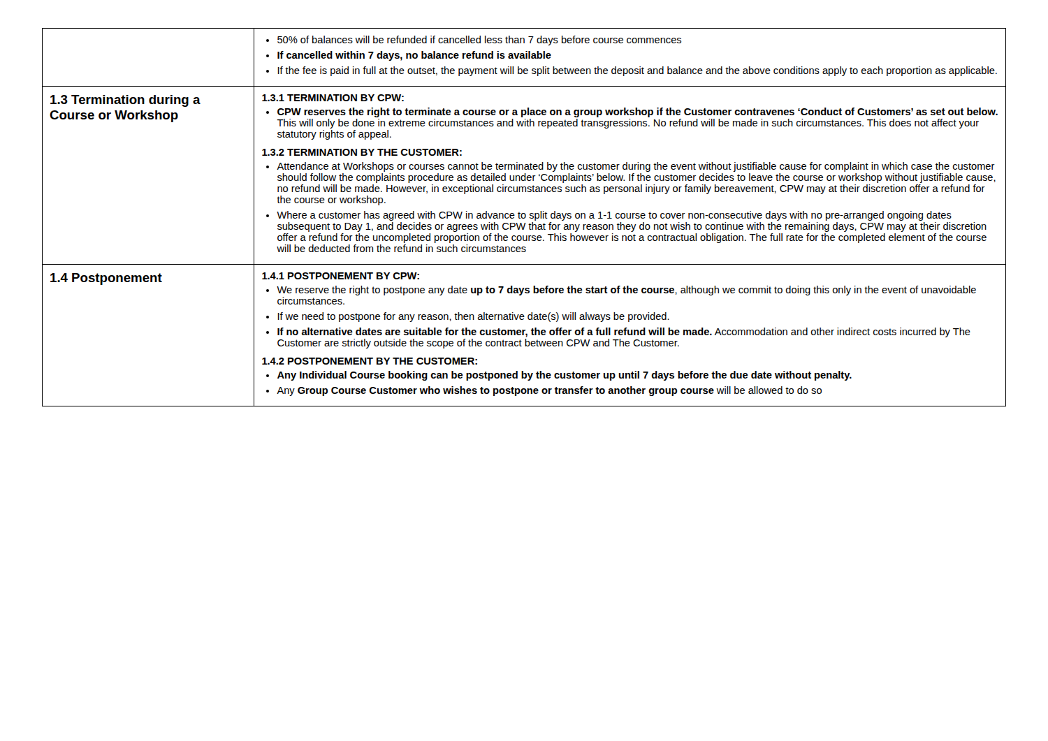| | 50% of balances will be refunded if cancelled less than 7 days before course commences If cancelled within 7 days, no balance refund is available If the fee is paid in full at the outset, the payment will be split between the deposit and balance and the above conditions apply to each proportion as applicable. |
| 1.3 Termination during a Course or Workshop | 1.3.1 TERMINATION BY CPW: CPW reserves the right to terminate a course or a place on a group workshop if the Customer contravenes ‘Conduct of Customers’ as set out below. This will only be done in extreme circumstances and with repeated transgressions. No refund will be made in such circumstances. This does not affect your statutory rights of appeal. 1.3.2 TERMINATION BY THE CUSTOMER: Attendance at Workshops or courses cannot be terminated by the customer during the event without justifiable cause for complaint in which case the customer should follow the complaints procedure as detailed under ‘Complaints’ below. If the customer decides to leave the course or workshop without justifiable cause, no refund will be made. However, in exceptional circumstances such as personal injury or family bereavement, CPW may at their discretion offer a refund for the course or workshop. Where a customer has agreed with CPW in advance to split days on a 1-1 course to cover non-consecutive days with no pre-arranged ongoing dates subsequent to Day 1, and decides or agrees with CPW that for any reason they do not wish to continue with the remaining days, CPW may at their discretion offer a refund for the uncompleted proportion of the course. This however is not a contractual obligation. The full rate for the completed element of the course will be deducted from the refund in such circumstances |
| 1.4 Postponement | 1.4.1 POSTPONEMENT BY CPW: We reserve the right to postpone any date up to 7 days before the start of the course , although we commit to doing this only in the event of unavoidable circumstances. If we need to postpone for any reason, then alternative date(s) will always be provided. If no alternative dates are suitable for the customer, the offer of a full refund will be made. Accommodation and other indirect costs incurred by The Customer are strictly outside the scope of the contract between CPW and The Customer. 1.4.2 POSTPONEMENT BY THE CUSTOMER: Any Individual Course booking can be postponed by the customer up until 7 days before the due date without penalty. Any Group Course Customer who wishes to postpone or transfer to another group course will be allowed to do so |